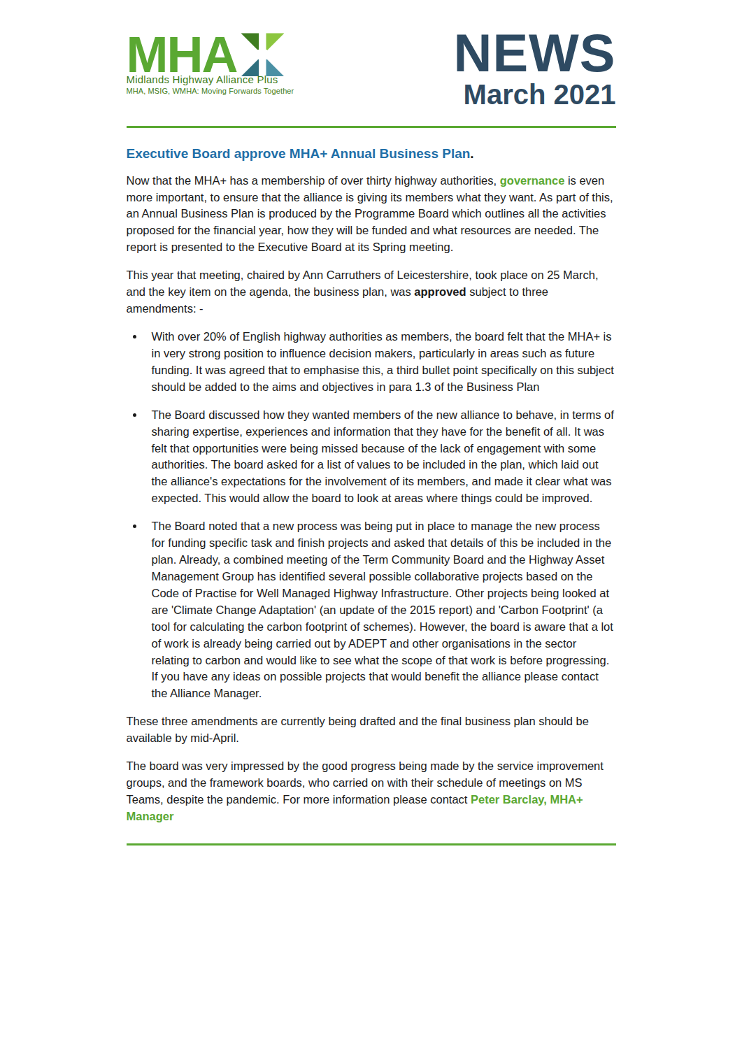MHA
Midlands Highway Alliance Plus
MHA, MSIG, WMHA: Moving Forwards Together
NEWS
March 2021
Executive Board approve MHA+ Annual Business Plan.
Now that the MHA+ has a membership of over thirty highway authorities, governance is even more important, to ensure that the alliance is giving its members what they want. As part of this, an Annual Business Plan is produced by the Programme Board which outlines all the activities proposed for the financial year, how they will be funded and what resources are needed. The report is presented to the Executive Board at its Spring meeting.
This year that meeting, chaired by Ann Carruthers of Leicestershire, took place on 25 March, and the key item on the agenda, the business plan, was approved subject to three amendments: -
With over 20% of English highway authorities as members, the board felt that the MHA+ is in very strong position to influence decision makers, particularly in areas such as future funding. It was agreed that to emphasise this, a third bullet point specifically on this subject should be added to the aims and objectives in para 1.3 of the Business Plan
The Board discussed how they wanted members of the new alliance to behave, in terms of sharing expertise, experiences and information that they have for the benefit of all. It was felt that opportunities were being missed because of the lack of engagement with some authorities. The board asked for a list of values to be included in the plan, which laid out the alliance's expectations for the involvement of its members, and made it clear what was expected. This would allow the board to look at areas where things could be improved.
The Board noted that a new process was being put in place to manage the new process for funding specific task and finish projects and asked that details of this be included in the plan. Already, a combined meeting of the Term Community Board and the Highway Asset Management Group has identified several possible collaborative projects based on the Code of Practise for Well Managed Highway Infrastructure. Other projects being looked at are 'Climate Change Adaptation' (an update of the 2015 report) and 'Carbon Footprint' (a tool for calculating the carbon footprint of schemes). However, the board is aware that a lot of work is already being carried out by ADEPT and other organisations in the sector relating to carbon and would like to see what the scope of that work is before progressing. If you have any ideas on possible projects that would benefit the alliance please contact the Alliance Manager.
These three amendments are currently being drafted and the final business plan should be available by mid-April.
The board was very impressed by the good progress being made by the service improvement groups, and the framework boards, who carried on with their schedule of meetings on MS Teams, despite the pandemic. For more information please contact Peter Barclay, MHA+ Manager